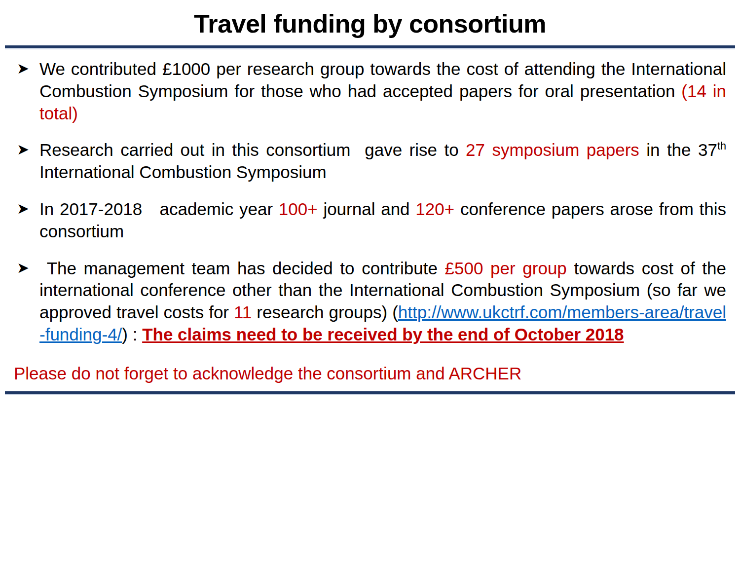Travel funding by consortium
We contributed £1000 per research group towards the cost of attending the International Combustion Symposium for those who had accepted papers for oral presentation (14 in total)
Research carried out in this consortium gave rise to 27 symposium papers in the 37th International Combustion Symposium
In 2017-2018 academic year 100+ journal and 120+ conference papers arose from this consortium
The management team has decided to contribute £500 per group towards cost of the international conference other than the International Combustion Symposium (so far we approved travel costs for 11 research groups) (http://www.ukctrf.com/members-area/travel-funding-4/) : The claims need to be received by the end of October 2018
Please do not forget to acknowledge the consortium and ARCHER